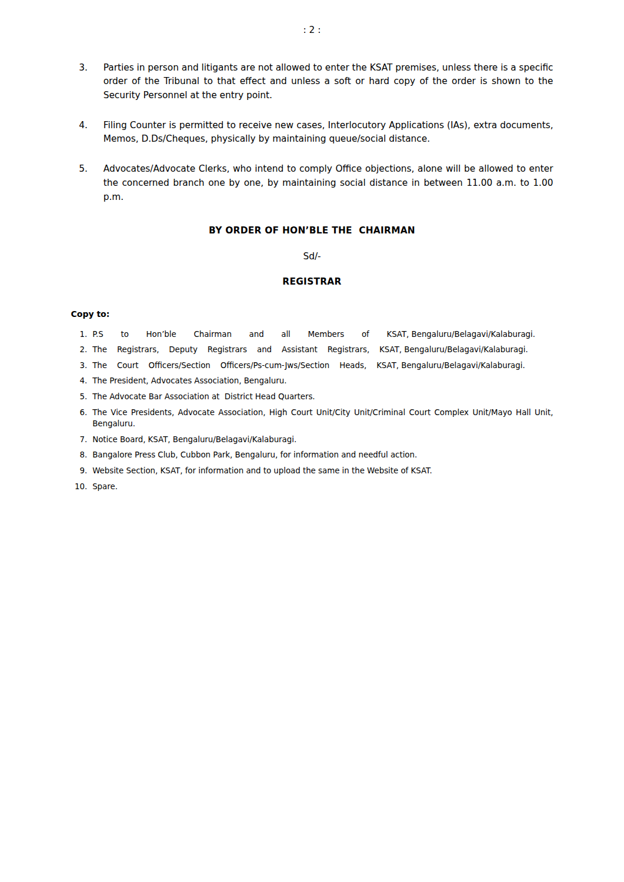: 2 :
Parties in person and litigants are not allowed to enter the KSAT premises, unless there is a specific order of the Tribunal to that effect and unless a soft or hard copy of the order is shown to the Security Personnel at the entry point.
Filing Counter is permitted to receive new cases, Interlocutory Applications (IAs), extra documents, Memos, D.Ds/Cheques, physically by maintaining queue/social distance.
Advocates/Advocate Clerks, who intend to comply Office objections, alone will be allowed to enter the concerned branch one by one, by maintaining social distance in between 11.00 a.m. to 1.00 p.m.
BY ORDER OF HON’BLE THE CHAIRMAN
Sd/-
REGISTRAR
Copy to:
P.S to Hon’ble Chairman and all Members of KSAT, Bengaluru/Belagavi/Kalaburagi.
The Registrars, Deputy Registrars and Assistant Registrars, KSAT, Bengaluru/Belagavi/Kalaburagi.
The Court Officers/Section Officers/Ps-cum-Jws/Section Heads, KSAT, Bengaluru/Belagavi/Kalaburagi.
The President, Advocates Association, Bengaluru.
The Advocate Bar Association at District Head Quarters.
The Vice Presidents, Advocate Association, High Court Unit/City Unit/Criminal Court Complex Unit/Mayo Hall Unit, Bengaluru.
Notice Board, KSAT, Bengaluru/Belagavi/Kalaburagi.
Bangalore Press Club, Cubbon Park, Bengaluru, for information and needful action.
Website Section, KSAT, for information and to upload the same in the Website of KSAT.
Spare.